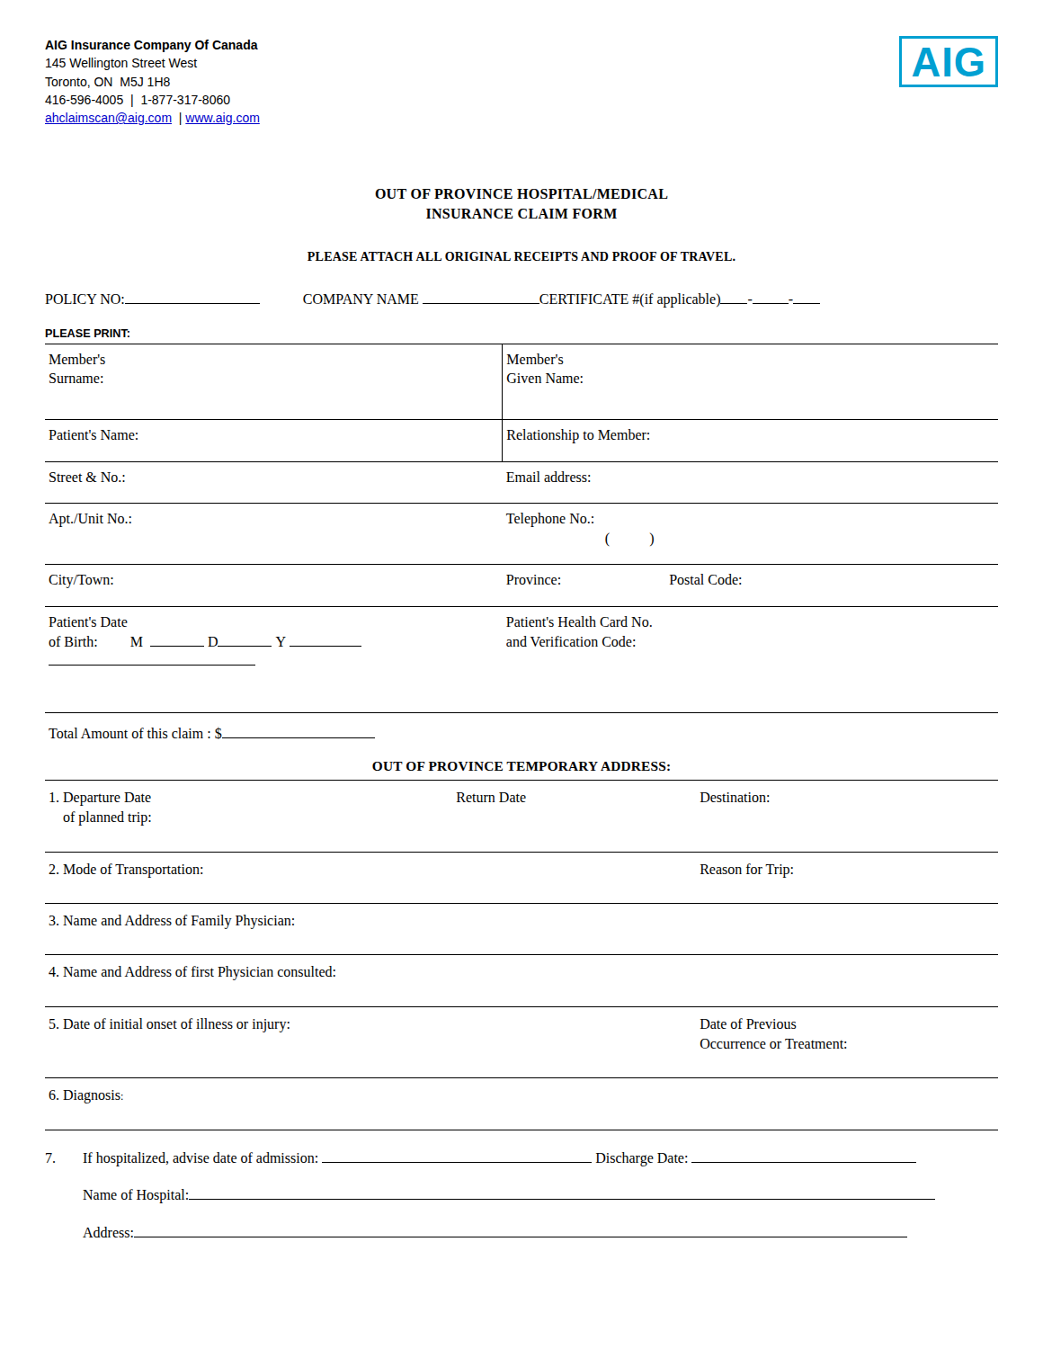AIG Insurance Company Of Canada
145 Wellington Street West
Toronto, ON M5J 1H8
416-596-4005 | 1-877-317-8060
ahclaimscan@aig.com | www.aig.com
AIG
OUT OF PROVINCE HOSPITAL/MEDICAL
INSURANCE CLAIM FORM
PLEASE ATTACH ALL ORIGINAL RECEIPTS AND PROOF OF TRAVEL.
POLICY NO: COMPANY NAME CERTIFICATE #(if applicable) - -
PLEASE PRINT:
| Member's Surname: | Member's Given Name: |
| Patient's Name: | Relationship to Member: |
| Street & No.: | Email address: |
| Apt./Unit No.: | Telephone No.: ( ) |
| City/Town: | Province: Postal Code: |
| Patient's Date of Birth: M D Y | Patient's Health Card No. and Verification Code: |
Total Amount of this claim : $
OUT OF PROVINCE TEMPORARY ADDRESS:
| 1. | Departure Date of planned trip: | Return Date | Destination: |
| 2. | Mode of Transportation: | Reason for Trip: |
| 3. | Name and Address of Family Physician: |
| 4. | Name and Address of first Physician consulted: |
| 5. | Date of initial onset of illness or injury: | Date of Previous Occurrence or Treatment: |
| 6. | Diagnosis : |
7. If hospitalized, advise date of admission: Discharge Date:
Name of Hospital:
Address: